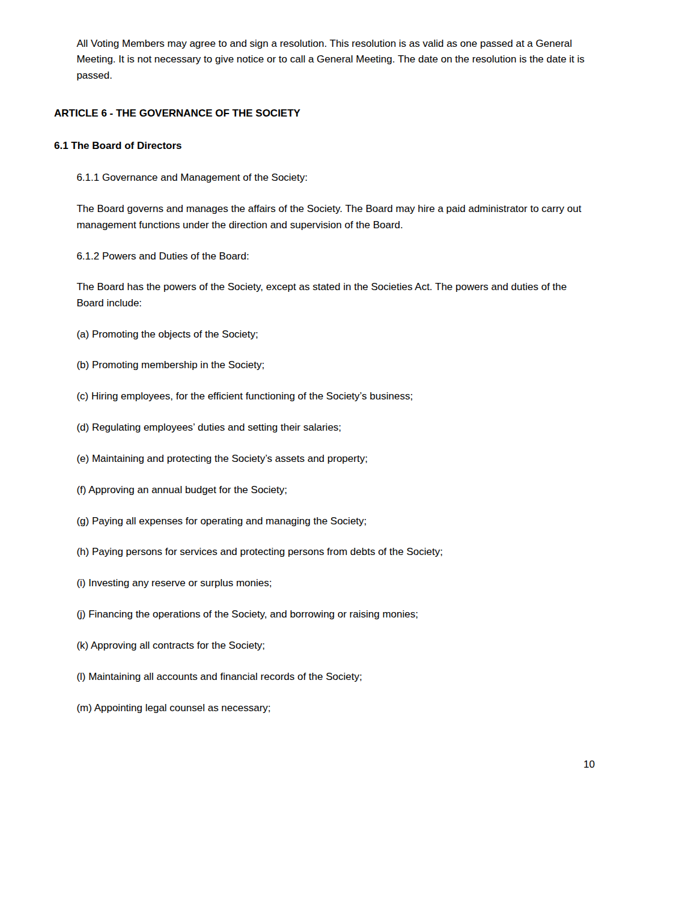All Voting Members may agree to and sign a resolution. This resolution is as valid as one passed at a General Meeting. It is not necessary to give notice or to call a General Meeting. The date on the resolution is the date it is passed.
ARTICLE 6 - THE GOVERNANCE OF THE SOCIETY
6.1 The Board of Directors
6.1.1 Governance and Management of the Society:
The Board governs and manages the affairs of the Society. The Board may hire a paid administrator to carry out management functions under the direction and supervision of the Board.
6.1.2 Powers and Duties of the Board:
The Board has the powers of the Society, except as stated in the Societies Act. The powers and duties of the Board include:
(a) Promoting the objects of the Society;
(b) Promoting membership in the Society;
(c) Hiring employees, for the efficient functioning of the Society’s business;
(d) Regulating employees’ duties and setting their salaries;
(e) Maintaining and protecting the Society’s assets and property;
(f) Approving an annual budget for the Society;
(g) Paying all expenses for operating and managing the Society;
(h) Paying persons for services and protecting persons from debts of the Society;
(i) Investing any reserve or surplus monies;
(j) Financing the operations of the Society, and borrowing or raising monies;
(k) Approving all contracts for the Society;
(l) Maintaining all accounts and financial records of the Society;
(m) Appointing legal counsel as necessary;
10